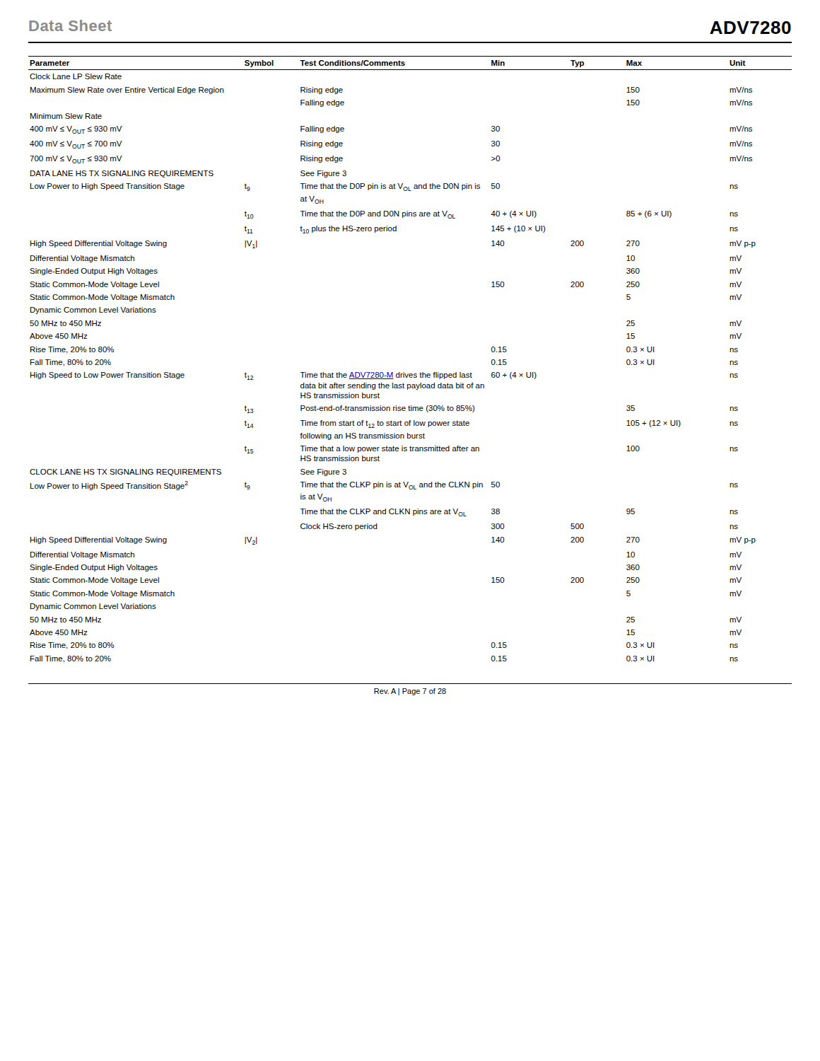Data Sheet
ADV7280
| Parameter | Symbol | Test Conditions/Comments | Min | Typ | Max | Unit |
| --- | --- | --- | --- | --- | --- | --- |
| Clock Lane LP Slew Rate | | | | | | |
| Maximum Slew Rate over Entire Vertical Edge Region | | Rising edge | | | 150 | mV/ns |
| | | Falling edge | | | 150 | mV/ns |
| Minimum Slew Rate | | | | | | |
| 400 mV ≤ V OUT ≤ 930 mV | | Falling edge | 30 | | | mV/ns |
| 400 mV ≤ V OUT ≤ 700 mV | | Rising edge | 30 | | | mV/ns |
| 700 mV ≤ V OUT ≤ 930 mV | | Rising edge | >0 | | | mV/ns |
| DATA LANE HS TX SIGNALING REQUIREMENTS | | See Figure 3 | | | | |
| Low Power to High Speed Transition Stage | t 9 | Time that the D0P pin is at V OL and the D0N pin is at V OH | 50 | | | ns |
| | t 10 | Time that the D0P and D0N pins are at V OL | 40 + (4 × UI) | | 85 + (6 × UI) | ns |
| | t 11 | t 10 plus the HS-zero period | 145 + (10 × UI) | | | ns |
| High Speed Differential Voltage Swing | /V 1 / | | 140 | 200 | 270 | mV p-p |
| Differential Voltage Mismatch | | | | | 10 | mV |
| Single-Ended Output High Voltages | | | | | 360 | mV |
| Static Common-Mode Voltage Level | | | 150 | 200 | 250 | mV |
| Static Common-Mode Voltage Mismatch | | | | | 5 | mV |
| Dynamic Common Level Variations | | | | | | |
| 50 MHz to 450 MHz | | | | | 25 | mV |
| Above 450 MHz | | | | | 15 | mV |
| Rise Time, 20% to 80% | | | 0.15 | | 0.3 × UI | ns |
| Fall Time, 80% to 20% | | | 0.15 | | 0.3 × UI | ns |
| High Speed to Low Power Transition Stage | t 12 | Time that the ADV7280-M drives the flipped last data bit after sending the last payload data bit of an HS transmission burst | 60 + (4 × UI) | | | ns |
| | t 13 | Post-end-of-transmission rise time (30% to 85%) | | | 35 | ns |
| | t 14 | Time from start of t 12 to start of low power state following an HS transmission burst | | | 105 + (12 × UI) | ns |
| | t 15 | Time that a low power state is transmitted after an HS trans­mission burst | | | 100 | ns |
| CLOCK LANE HS TX SIGNALING REQUIREMENTS | | See Figure 3 | | | | |
| Low Power to High Speed Transition Stage 2 | t 9 | Time that the CLKP pin is at V OL and the CLKN pin is at V OH | 50 | | | ns |
| | | Time that the CLKP and CLKN pins are at V OL | 38 | | 95 | ns |
| | | Clock HS-zero period | 300 | 500 | | ns |
| High Speed Differential Voltage Swing | /V 2 / | | 140 | 200 | 270 | mV p-p |
| Differential Voltage Mismatch | | | | | 10 | mV |
| Single-Ended Output High Voltages | | | | | 360 | mV |
| Static Common-Mode Voltage Level | | | 150 | 200 | 250 | mV |
| Static Common-Mode Voltage Mismatch | | | | | 5 | mV |
| Dynamic Common Level Variations | | | | | | |
| 50 MHz to 450 MHz | | | | | 25 | mV |
| Above 450 MHz | | | | | 15 | mV |
| Rise Time, 20% to 80% | | | 0.15 | | 0.3 × UI | ns |
| Fall Time, 80% to 20% | | | 0.15 | | 0.3 × UI | ns |
Rev. A | Page 7 of 28